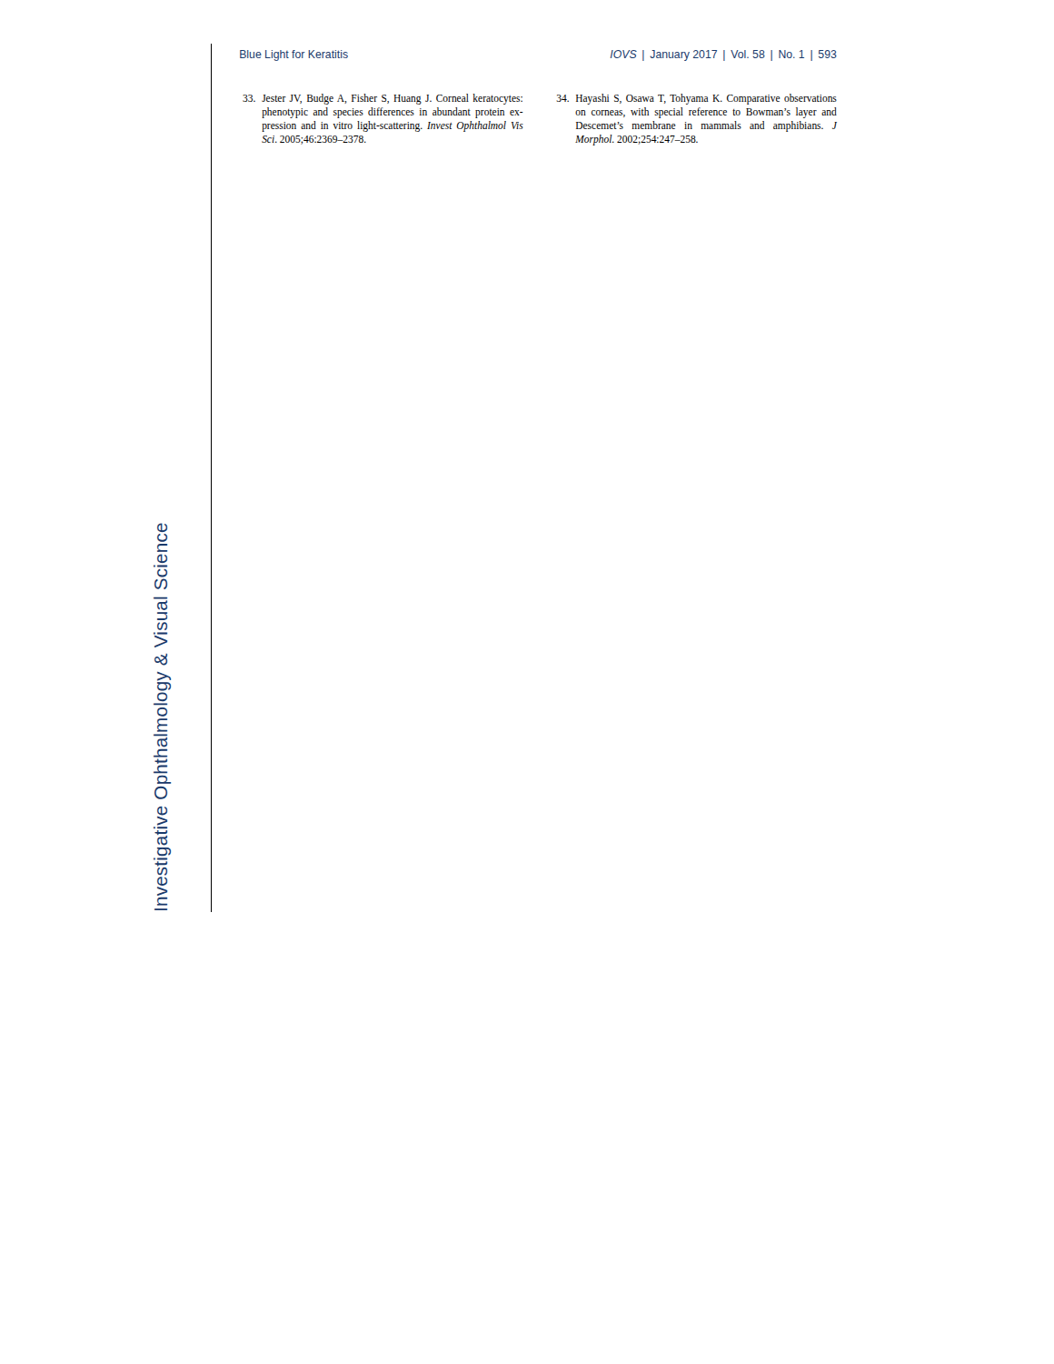Investigative Ophthalmology & Visual Science
Blue Light for Keratitis
IOVS|January 2017|Vol. 58|No. 1|593
33.
Jester JV, Budge A, Fisher S, Huang J. Corneal keratocytes: phenotypic and species differences in abundant protein expression and in vitro light-scattering. Invest Ophthalmol Vis Sci. 2005;46:2369–2378.
34.
Hayashi S, Osawa T, Tohyama K. Comparative observations on corneas, with special reference to Bowman’s layer and Descemet’s membrane in mammals and amphibians. J Morphol. 2002;254:247–258.